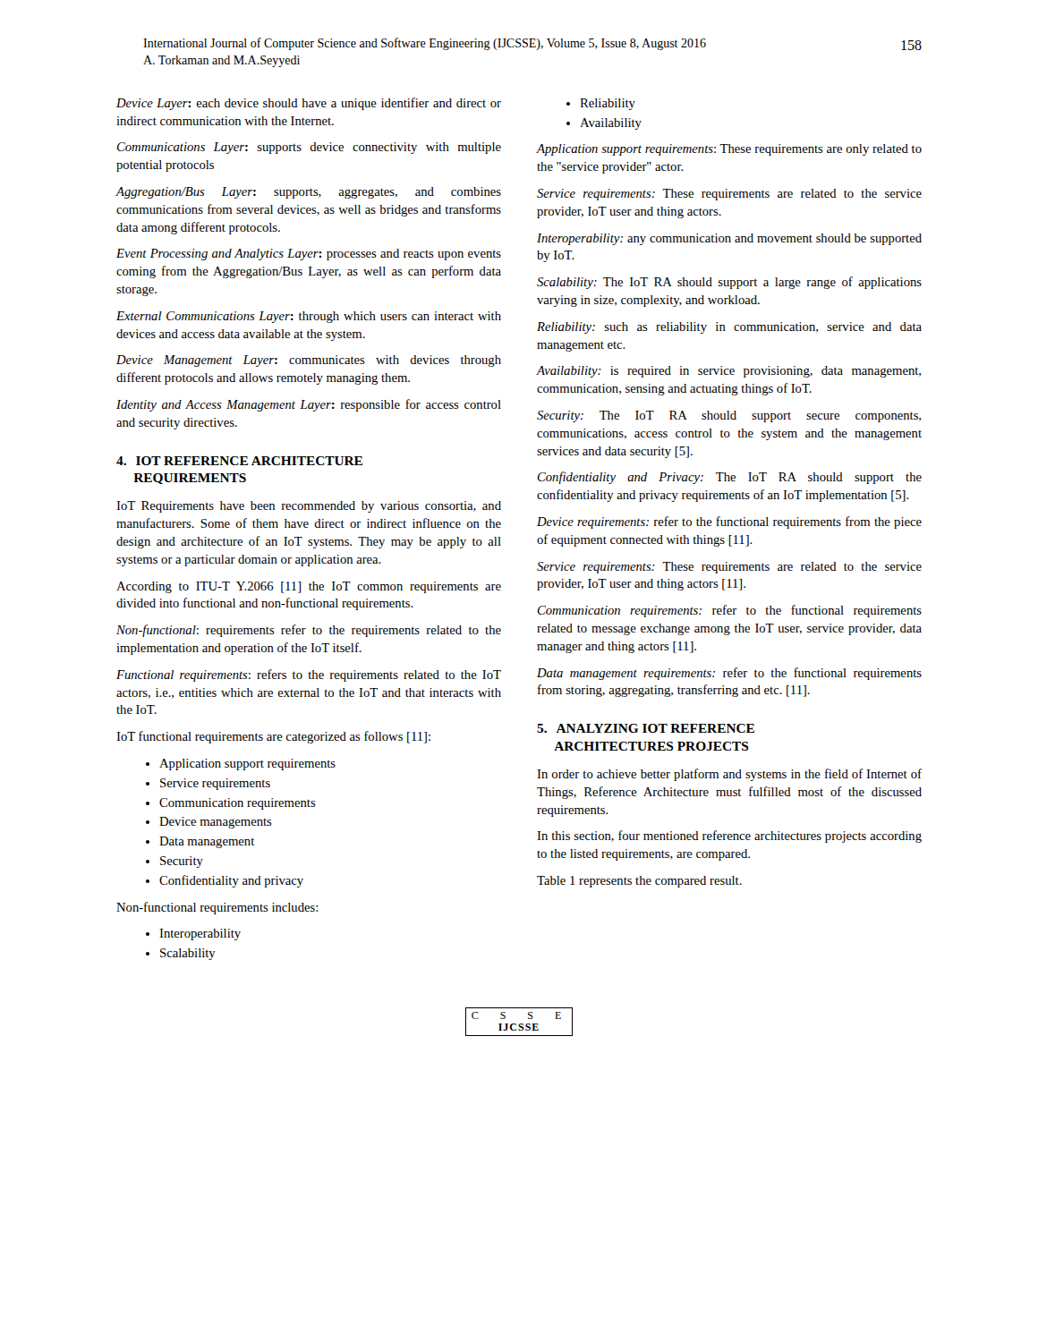158
International Journal of Computer Science and Software Engineering (IJCSSE), Volume 5, Issue 8, August 2016
A. Torkaman and M.A.Seyyedi
Device Layer: each device should have a unique identifier and direct or indirect communication with the Internet.
Communications Layer: supports device connectivity with multiple potential protocols
Aggregation/Bus Layer: supports, aggregates, and combines communications from several devices, as well as bridges and transforms data among different protocols.
Event Processing and Analytics Layer: processes and reacts upon events coming from the Aggregation/Bus Layer, as well as can perform data storage.
External Communications Layer: through which users can interact with devices and access data available at the system.
Device Management Layer: communicates with devices through different protocols and allows remotely managing them.
Identity and Access Management Layer: responsible for access control and security directives.
4. IOT REFERENCE ARCHITECTURE
REQUIREMENTS
IoT Requirements have been recommended by various consortia, and manufacturers. Some of them have direct or indirect influence on the design and architecture of an IoT systems. They may be apply to all systems or a particular domain or application area.
According to ITU-T Y.2066 [11] the IoT common requirements are divided into functional and non-functional requirements.
Non-functional: requirements refer to the requirements related to the implementation and operation of the IoT itself.
Functional requirements: refers to the requirements related to the IoT actors, i.e., entities which are external to the IoT and that interacts with the IoT.
IoT functional requirements are categorized as follows [11]:
Application support requirements
Service requirements
Communication requirements
Device managements
Data management
Security
Confidentiality and privacy
Non-functional requirements includes:
Interoperability
Scalability
Reliability
Availability
Application support requirements: These requirements are only related to the "service provider" actor.
Service requirements: These requirements are related to the service provider, IoT user and thing actors.
Interoperability: any communication and movement should be supported by IoT.
Scalability: The IoT RA should support a large range of applications varying in size, complexity, and workload.
Reliability: such as reliability in communication, service and data management etc.
Availability: is required in service provisioning, data management, communication, sensing and actuating things of IoT.
Security: The IoT RA should support secure components, communications, access control to the system and the management services and data security [5].
Confidentiality and Privacy: The IoT RA should support the confidentiality and privacy requirements of an IoT implementation [5].
Device requirements: refer to the functional requirements from the piece of equipment connected with things [11].
Service requirements: These requirements are related to the service provider, IoT user and thing actors [11].
Communication requirements: refer to the functional requirements related to message exchange among the IoT user, service provider, data manager and thing actors [11].
Data management requirements: refer to the functional requirements from storing, aggregating, transferring and etc. [11].
5. ANALYZING IOT REFERENCE
ARCHITECTURES PROJECTS
In order to achieve better platform and systems in the field of Internet of Things, Reference Architecture must fulfilled most of the discussed requirements.
In this section, four mentioned reference architectures projects according to the listed requirements, are compared.
Table 1 represents the compared result.
C S S E IJCSSE